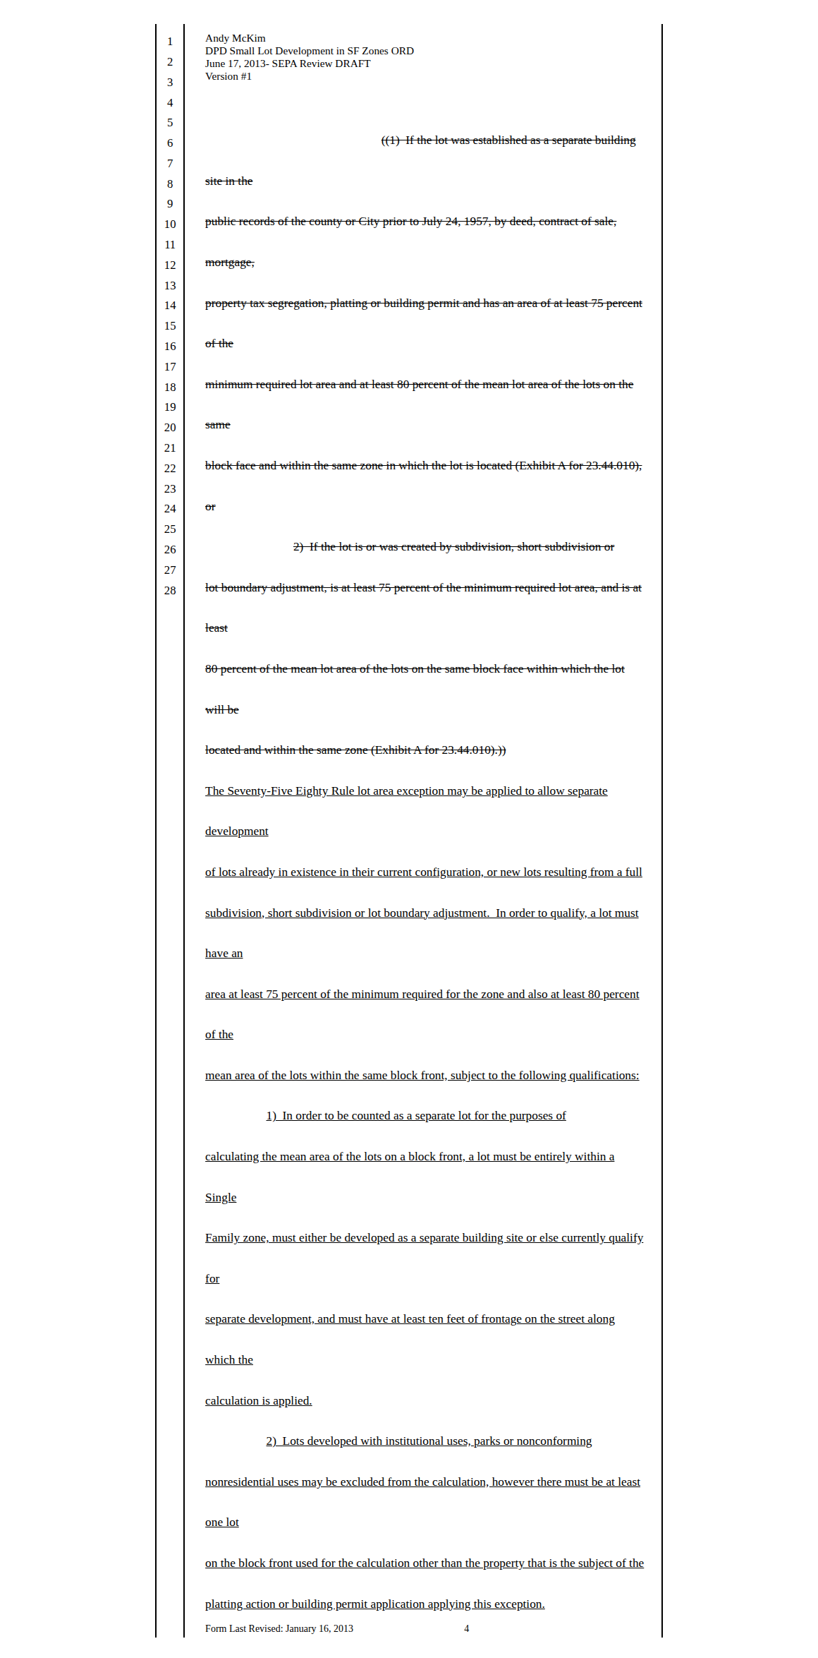1
2
3
4
5
6
7
8
9
10
11
12
13
14
15
16
17
18
19
20
21
22
23
24
25
26
27
28
Andy McKim
DPD Small Lot Development in SF Zones ORD
June 17, 2013- SEPA Review DRAFT
Version #1
((1) If the lot was established as a separate building site in the
public records of the county or City prior to July 24, 1957, by deed, contract of sale, mortgage,
property tax segregation, platting or building permit and has an area of at least 75 percent of the
minimum required lot area and at least 80 percent of the mean lot area of the lots on the same
block face and within the same zone in which the lot is located (Exhibit A for 23.44.010), or
2) If the lot is or was created by subdivision, short subdivision or
lot boundary adjustment, is at least 75 percent of the minimum required lot area, and is at least
80 percent of the mean lot area of the lots on the same block face within which the lot will be
located and within the same zone (Exhibit A for 23.44.010).))
The Seventy-Five Eighty Rule lot area exception may be applied to allow separate development
of lots already in existence in their current configuration, or new lots resulting from a full
subdivision, short subdivision or lot boundary adjustment. In order to qualify, a lot must have an
area at least 75 percent of the minimum required for the zone and also at least 80 percent of the
mean area of the lots within the same block front, subject to the following qualifications:
1) In order to be counted as a separate lot for the purposes of
calculating the mean area of the lots on a block front, a lot must be entirely within a Single
Family zone, must either be developed as a separate building site or else currently qualify for
separate development, and must have at least ten feet of frontage on the street along which the
calculation is applied.
2) Lots developed with institutional uses, parks or nonconforming
nonresidential uses may be excluded from the calculation, however there must be at least one lot
on the block front used for the calculation other than the property that is the subject of the
platting action or building permit application applying this exception.
Form Last Revised: January 16, 2013 4